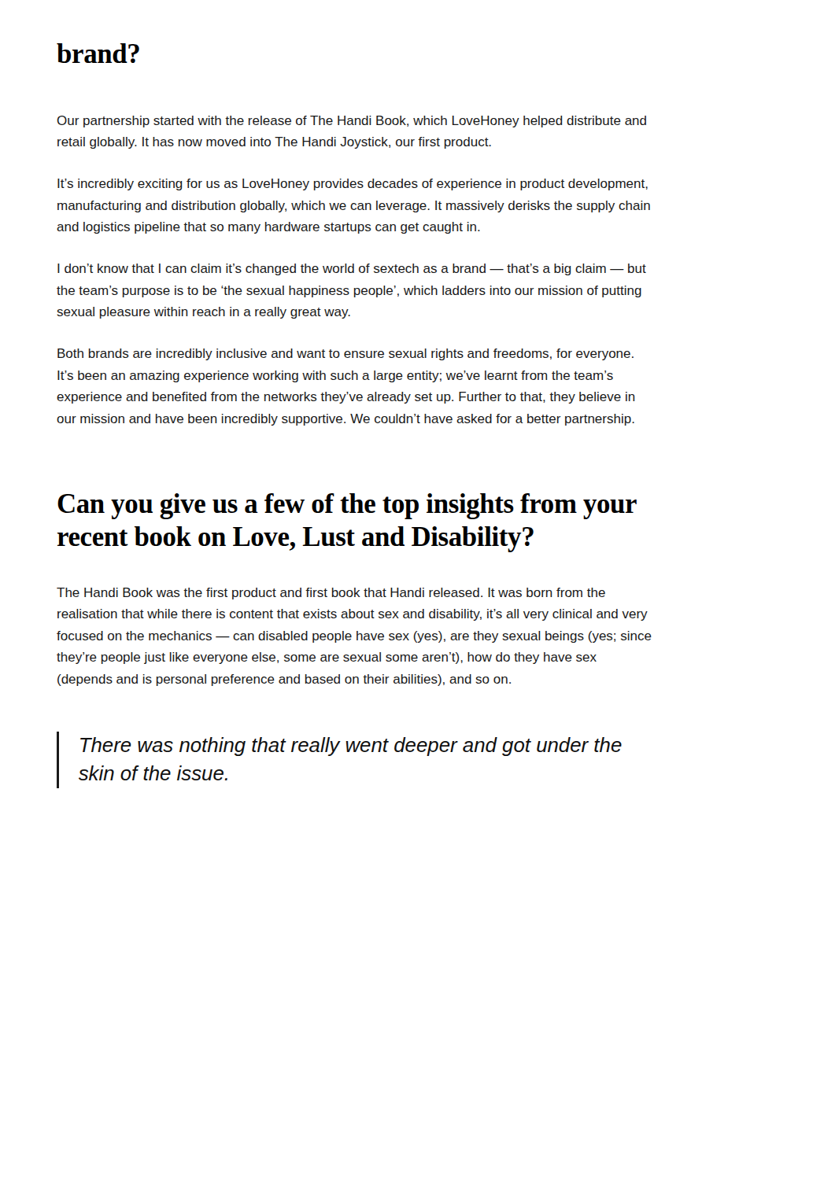brand?
Our partnership started with the release of The Handi Book, which LoveHoney helped distribute and retail globally. It has now moved into The Handi Joystick, our first product.
It’s incredibly exciting for us as LoveHoney provides decades of experience in product development, manufacturing and distribution globally, which we can leverage. It massively derisks the supply chain and logistics pipeline that so many hardware startups can get caught in.
I don’t know that I can claim it’s changed the world of sextech as a brand — that’s a big claim — but the team’s purpose is to be ‘the sexual happiness people’, which ladders into our mission of putting sexual pleasure within reach in a really great way.
Both brands are incredibly inclusive and want to ensure sexual rights and freedoms, for everyone. It’s been an amazing experience working with such a large entity; we’ve learnt from the team’s experience and benefited from the networks they’ve already set up. Further to that, they believe in our mission and have been incredibly supportive. We couldn’t have asked for a better partnership.
Can you give us a few of the top insights from your recent book on Love, Lust and Disability?
The Handi Book was the first product and first book that Handi released. It was born from the realisation that while there is content that exists about sex and disability, it’s all very clinical and very focused on the mechanics — can disabled people have sex (yes), are they sexual beings (yes; since they’re people just like everyone else, some are sexual some aren’t), how do they have sex (depends and is personal preference and based on their abilities), and so on.
There was nothing that really went deeper and got under the skin of the issue.